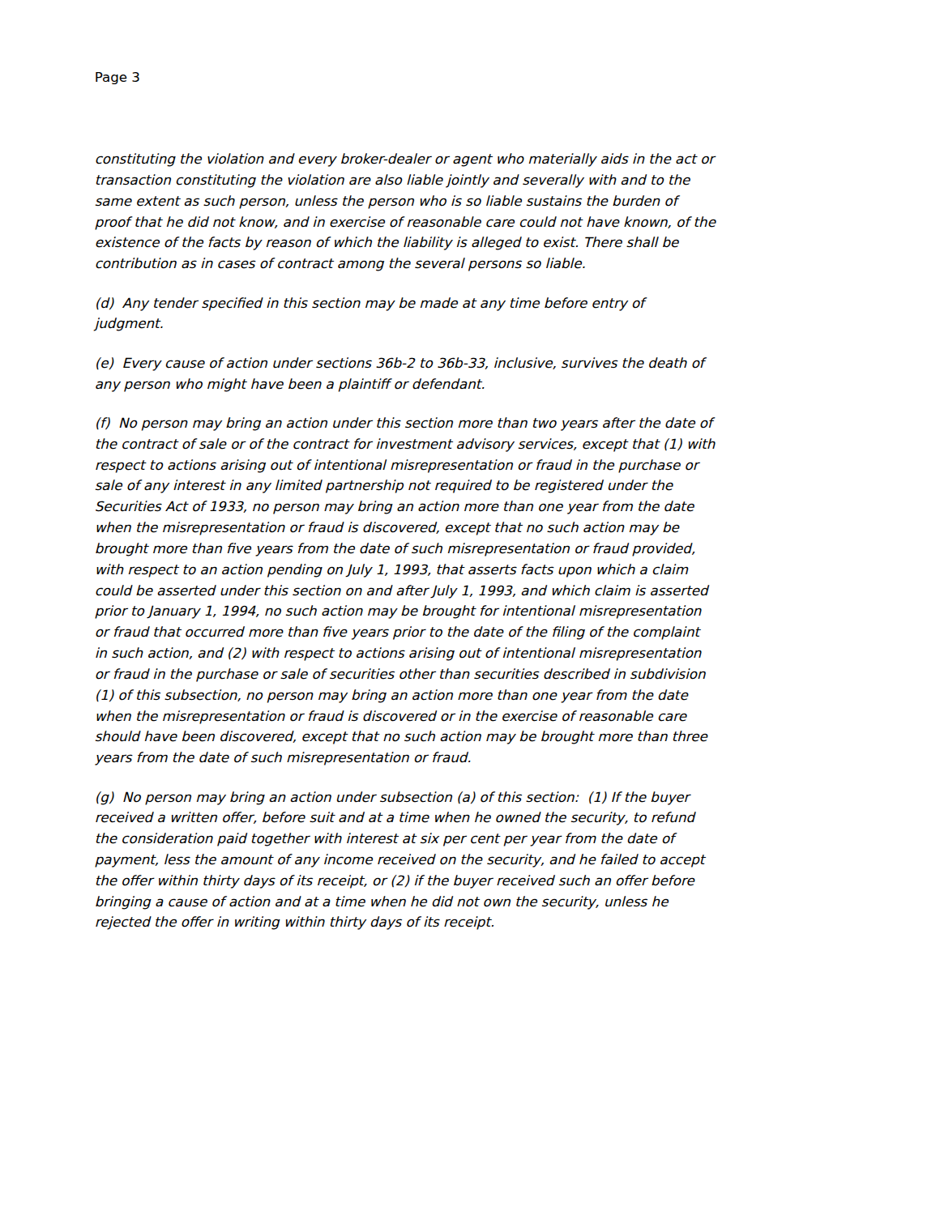Page 3
constituting the violation and every broker-dealer or agent who materially aids in the act or transaction constituting the violation are also liable jointly and severally with and to the same extent as such person, unless the person who is so liable sustains the burden of proof that he did not know, and in exercise of reasonable care could not have known, of the existence of the facts by reason of which the liability is alleged to exist. There shall be contribution as in cases of contract among the several persons so liable.
(d) Any tender specified in this section may be made at any time before entry of judgment.
(e) Every cause of action under sections 36b-2 to 36b-33, inclusive, survives the death of any person who might have been a plaintiff or defendant.
(f) No person may bring an action under this section more than two years after the date of the contract of sale or of the contract for investment advisory services, except that (1) with respect to actions arising out of intentional misrepresentation or fraud in the purchase or sale of any interest in any limited partnership not required to be registered under the Securities Act of 1933, no person may bring an action more than one year from the date when the misrepresentation or fraud is discovered, except that no such action may be brought more than five years from the date of such misrepresentation or fraud provided, with respect to an action pending on July 1, 1993, that asserts facts upon which a claim could be asserted under this section on and after July 1, 1993, and which claim is asserted prior to January 1, 1994, no such action may be brought for intentional misrepresentation or fraud that occurred more than five years prior to the date of the filing of the complaint in such action, and (2) with respect to actions arising out of intentional misrepresentation or fraud in the purchase or sale of securities other than securities described in subdivision (1) of this subsection, no person may bring an action more than one year from the date when the misrepresentation or fraud is discovered or in the exercise of reasonable care should have been discovered, except that no such action may be brought more than three years from the date of such misrepresentation or fraud.
(g) No person may bring an action under subsection (a) of this section: (1) If the buyer received a written offer, before suit and at a time when he owned the security, to refund the consideration paid together with interest at six per cent per year from the date of payment, less the amount of any income received on the security, and he failed to accept the offer within thirty days of its receipt, or (2) if the buyer received such an offer before bringing a cause of action and at a time when he did not own the security, unless he rejected the offer in writing within thirty days of its receipt.